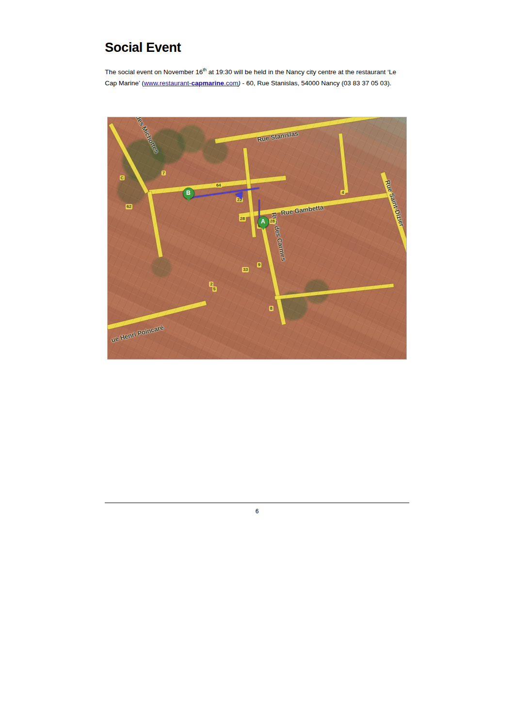Social Event
The social event on November 16th at 19:30 will be held in the Nancy city centre at the restaurant ‘Le Cap Marine’ (www.restaurant-capmarine.com) - 60, Rue Stanislas, 54000 Nancy (03 83 37 05 03).
Rue Stanislas
Rue Gambetta
Rue des Michottes
Rue Saint-Dizier
Rue des Carmes
ue Henri Poincaré
64 22 28 4 62 6 7 8 9 33 2 5 C 28
B
A
6